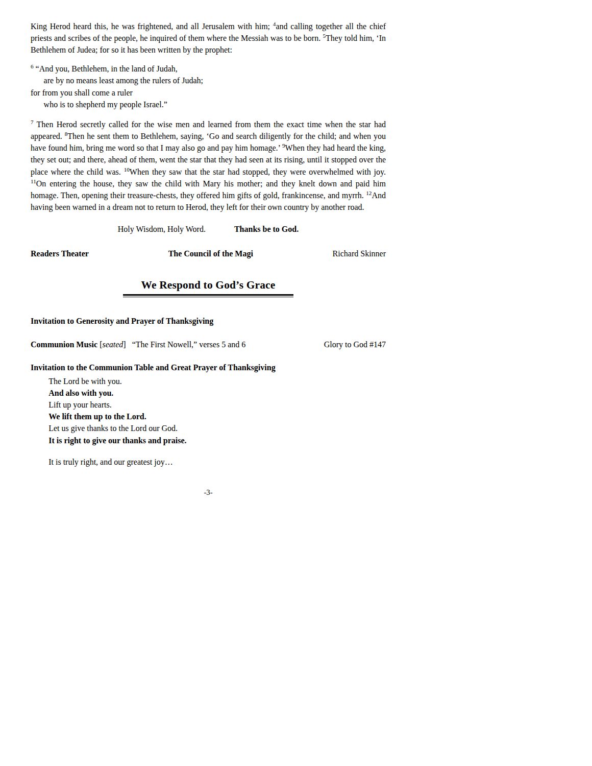King Herod heard this, he was frightened, and all Jerusalem with him; 4and calling together all the chief priests and scribes of the people, he inquired of them where the Messiah was to be born. 5They told him, ‘In Bethlehem of Judea; for so it has been written by the prophet:
6 “And you, Bethlehem, in the land of Judah,
are by no means least among the rulers of Judah; for from you shall come a ruler
who is to shepherd my people Israel.”
7 Then Herod secretly called for the wise men and learned from them the exact time when the star had appeared. 8Then he sent them to Bethlehem, saying, ‘Go and search diligently for the child; and when you have found him, bring me word so that I may also go and pay him homage.’ 9When they had heard the king, they set out; and there, ahead of them, went the star that they had seen at its rising, until it stopped over the place where the child was. 10When they saw that the star had stopped, they were overwhelmed with joy. 11On entering the house, they saw the child with Mary his mother; and they knelt down and paid him homage. Then, opening their treasure-chests, they offered him gifts of gold, frankincense, and myrrh. 12And having been warned in a dream not to return to Herod, they left for their own country by another road.
Holy Wisdom, Holy Word. Thanks be to God.
Readers Theater The Council of the Magi Richard Skinner
We Respond to God’s Grace
Invitation to Generosity and Prayer of Thanksgiving
Communion Music [seated] “The First Nowell,” verses 5 and 6 Glory to God #147
Invitation to the Communion Table and Great Prayer of Thanksgiving
The Lord be with you.
And also with you.
Lift up your hearts.
We lift them up to the Lord.
Let us give thanks to the Lord our God.
It is right to give our thanks and praise.
It is truly right, and our greatest joy…
-3-